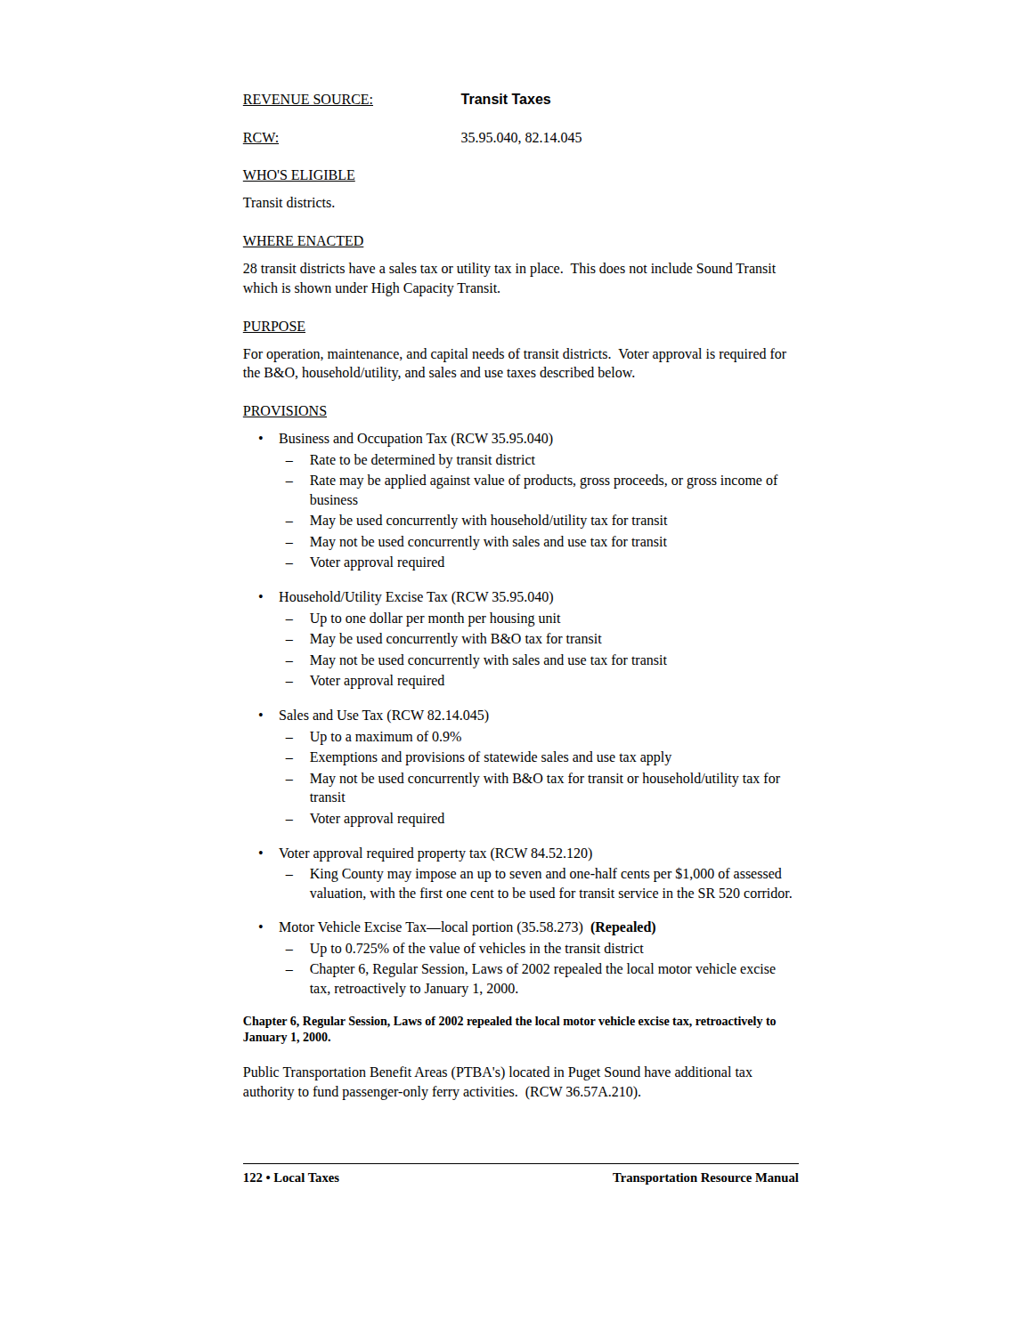REVENUE SOURCE:
Transit Taxes
RCW:
35.95.040, 82.14.045
WHO'S ELIGIBLE
Transit districts.
WHERE ENACTED
28 transit districts have a sales tax or utility tax in place. This does not include Sound Transit which is shown under High Capacity Transit.
PURPOSE
For operation, maintenance, and capital needs of transit districts. Voter approval is required for the B&O, household/utility, and sales and use taxes described below.
PROVISIONS
Business and Occupation Tax (RCW 35.95.040)
Rate to be determined by transit district
Rate may be applied against value of products, gross proceeds, or gross income of business
May be used concurrently with household/utility tax for transit
May not be used concurrently with sales and use tax for transit
Voter approval required
Household/Utility Excise Tax (RCW 35.95.040)
Up to one dollar per month per housing unit
May be used concurrently with B&O tax for transit
May not be used concurrently with sales and use tax for transit
Voter approval required
Sales and Use Tax (RCW 82.14.045)
Up to a maximum of 0.9%
Exemptions and provisions of statewide sales and use tax apply
May not be used concurrently with B&O tax for transit or household/utility tax for transit
Voter approval required
Voter approval required property tax (RCW 84.52.120)
King County may impose an up to seven and one-half cents per $1,000 of assessed valuation, with the first one cent to be used for transit service in the SR 520 corridor.
Motor Vehicle Excise Tax—local portion (35.58.273) (Repealed)
Up to 0.725% of the value of vehicles in the transit district
Chapter 6, Regular Session, Laws of 2002 repealed the local motor vehicle excise tax, retroactively to January 1, 2000.
Chapter 6, Regular Session, Laws of 2002 repealed the local motor vehicle excise tax, retroactively to January 1, 2000.
Public Transportation Benefit Areas (PTBA's) located in Puget Sound have additional tax authority to fund passenger-only ferry activities. (RCW 36.57A.210).
122 • Local Taxes
Transportation Resource Manual